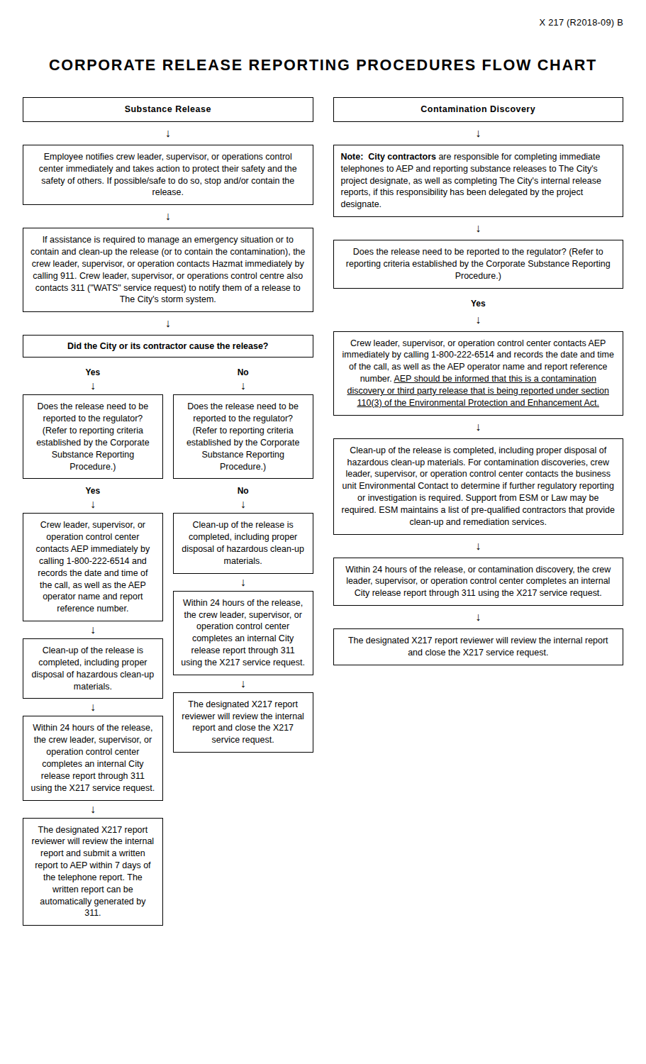X 217 (R2018-09) B
Corporate Release Reporting Procedures Flow Chart
Substance Release
↓
Employee notifies crew leader, supervisor, or operations control center immediately and takes action to protect their safety and the safety of others. If possible/safe to do so, stop and/or contain the release.
↓
If assistance is required to manage an emergency situation or to contain and clean-up the release (or to contain the contamination), the crew leader, supervisor, or operation contacts Hazmat immediately by calling 911. Crew leader, supervisor, or operations control centre also contacts 311 ("WATS" service request) to notify them of a release to The City's storm system.
↓
Did the City or its contractor cause the release?
Yes
↓
Does the release need to be reported to the regulator? (Refer to reporting criteria established by the Corporate Substance Reporting Procedure.)
Yes
↓
Crew leader, supervisor, or operation control center contacts AEP immediately by calling 1-800-222-6514 and records the date and time of the call, as well as the AEP operator name and report reference number.
↓
Clean-up of the release is completed, including proper disposal of hazardous clean-up materials.
↓
Within 24 hours of the release, the crew leader, supervisor, or operation control center completes an internal City release report through 311 using the X217 service request.
↓
The designated X217 report reviewer will review the internal report and submit a written report to AEP within 7 days of the telephone report. The written report can be automatically generated by 311.
No
↓
Does the release need to be reported to the regulator? (Refer to reporting criteria established by the Corporate Substance Reporting Procedure.)
No
↓
Clean-up of the release is completed, including proper disposal of hazardous clean-up materials.
↓
Within 24 hours of the release, the crew leader, supervisor, or operation control center completes an internal City release report through 311 using the X217 service request.
↓
The designated X217 report reviewer will review the internal report and close the X217 service request.
Contamination Discovery
↓
Note: City contractors are responsible for completing immediate telephones to AEP and reporting substance releases to The City's project designate, as well as completing The City's internal release reports, if this responsibility has been delegated by the project designate.
↓
Does the release need to be reported to the regulator? (Refer to reporting criteria established by the Corporate Substance Reporting Procedure.)
Yes
↓
Crew leader, supervisor, or operation control center contacts AEP immediately by calling 1-800-222-6514 and records the date and time of the call, as well as the AEP operator name and report reference number. AEP should be informed that this is a contamination discovery or third party release that is being reported under section 110(3) of the Environmental Protection and Enhancement Act.
↓
Clean-up of the release is completed, including proper disposal of hazardous clean-up materials. For contamination discoveries, crew leader, supervisor, or operation control center contacts the business unit Environmental Contact to determine if further regulatory reporting or investigation is required. Support from ESM or Law may be required. ESM maintains a list of pre-qualified contractors that provide clean-up and remediation services.
↓
Within 24 hours of the release, or contamination discovery, the crew leader, supervisor, or operation control center completes an internal City release report through 311 using the X217 service request.
↓
The designated X217 report reviewer will review the internal report and close the X217 service request.